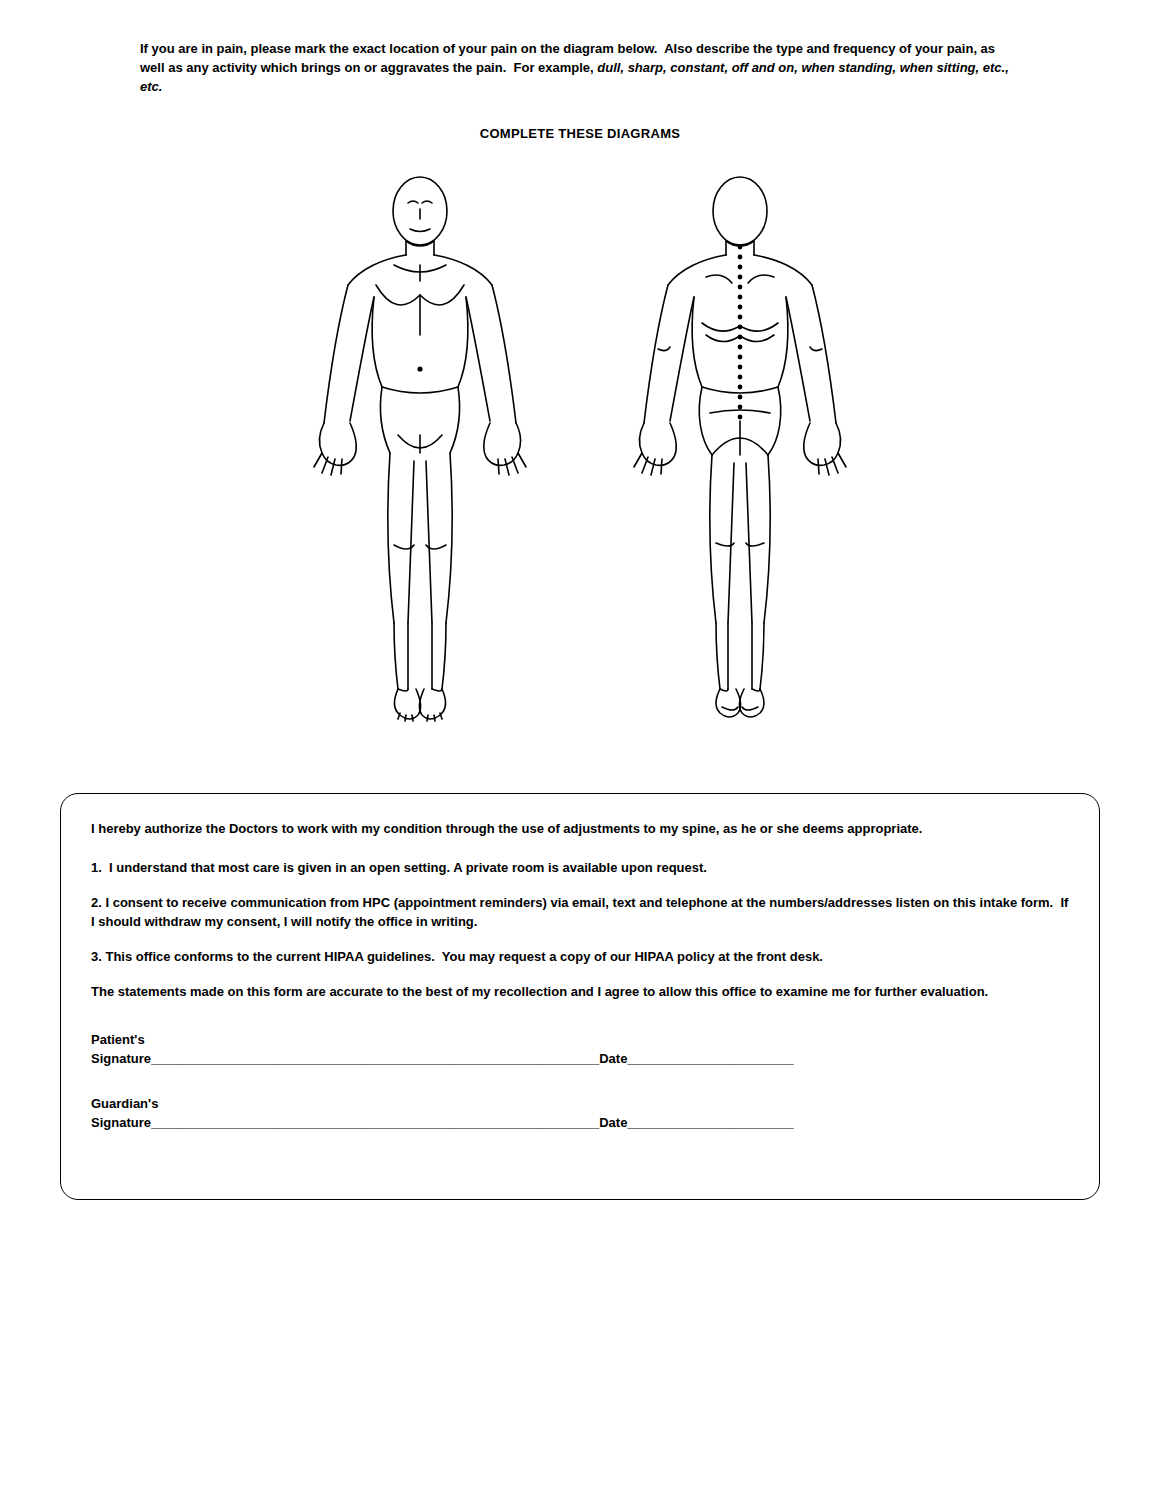If you are in pain, please mark the exact location of your pain on the diagram below. Also describe the type and frequency of your pain, as well as any activity which brings on or aggravates the pain. For example, dull, sharp, constant, off and on, when standing, when sitting, etc., etc.
COMPLETE THESE DIAGRAMS
I hereby authorize the Doctors to work with my condition through the use of adjustments to my spine, as he or she deems appropriate.
1. I understand that most care is given in an open setting. A private room is available upon request.
2. I consent to receive communication from HPC (appointment reminders) via email, text and telephone at the numbers/addresses listen on this intake form. If I should withdraw my consent, I will notify the office in writing.
3. This office conforms to the current HIPAA guidelines. You may request a copy of our HIPAA policy at the front desk.
The statements made on this form are accurate to the best of my recollection and I agree to allow this office to examine me for further evaluation.
Patient's Signature______________________________________________________________Date_______________________
Guardian's Signature______________________________________________________________Date_______________________